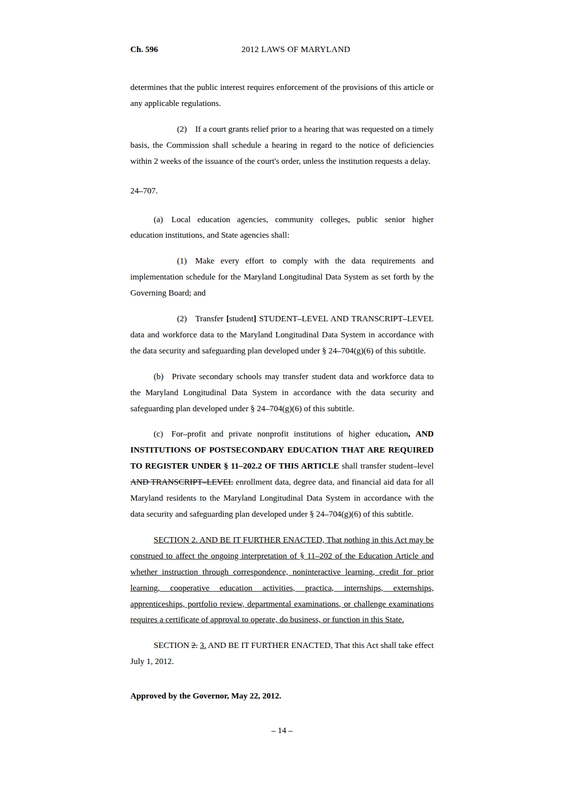Ch. 596 2012 LAWS OF MARYLAND
determines that the public interest requires enforcement of the provisions of this article or any applicable regulations.
(2) If a court grants relief prior to a hearing that was requested on a timely basis, the Commission shall schedule a hearing in regard to the notice of deficiencies within 2 weeks of the issuance of the court's order, unless the institution requests a delay.
24–707.
(a) Local education agencies, community colleges, public senior higher education institutions, and State agencies shall:
(1) Make every effort to comply with the data requirements and implementation schedule for the Maryland Longitudinal Data System as set forth by the Governing Board; and
(2) Transfer [student] STUDENT–LEVEL AND TRANSCRIPT–LEVEL data and workforce data to the Maryland Longitudinal Data System in accordance with the data security and safeguarding plan developed under § 24–704(g)(6) of this subtitle.
(b) Private secondary schools may transfer student data and workforce data to the Maryland Longitudinal Data System in accordance with the data security and safeguarding plan developed under § 24–704(g)(6) of this subtitle.
(c) For–profit and private nonprofit institutions of higher education, AND INSTITUTIONS OF POSTSECONDARY EDUCATION THAT ARE REQUIRED TO REGISTER UNDER § 11–202.2 OF THIS ARTICLE shall transfer student–level AND TRANSCRIPT–LEVEL enrollment data, degree data, and financial aid data for all Maryland residents to the Maryland Longitudinal Data System in accordance with the data security and safeguarding plan developed under § 24–704(g)(6) of this subtitle.
SECTION 2. AND BE IT FURTHER ENACTED, That nothing in this Act may be construed to affect the ongoing interpretation of § 11–202 of the Education Article and whether instruction through correspondence, noninteractive learning, credit for prior learning, cooperative education activities, practica, internships, externships, apprenticeships, portfolio review, departmental examinations, or challenge examinations requires a certificate of approval to operate, do business, or function in this State.
SECTION 2. 3. AND BE IT FURTHER ENACTED, That this Act shall take effect July 1, 2012.
Approved by the Governor, May 22, 2012.
– 14 –